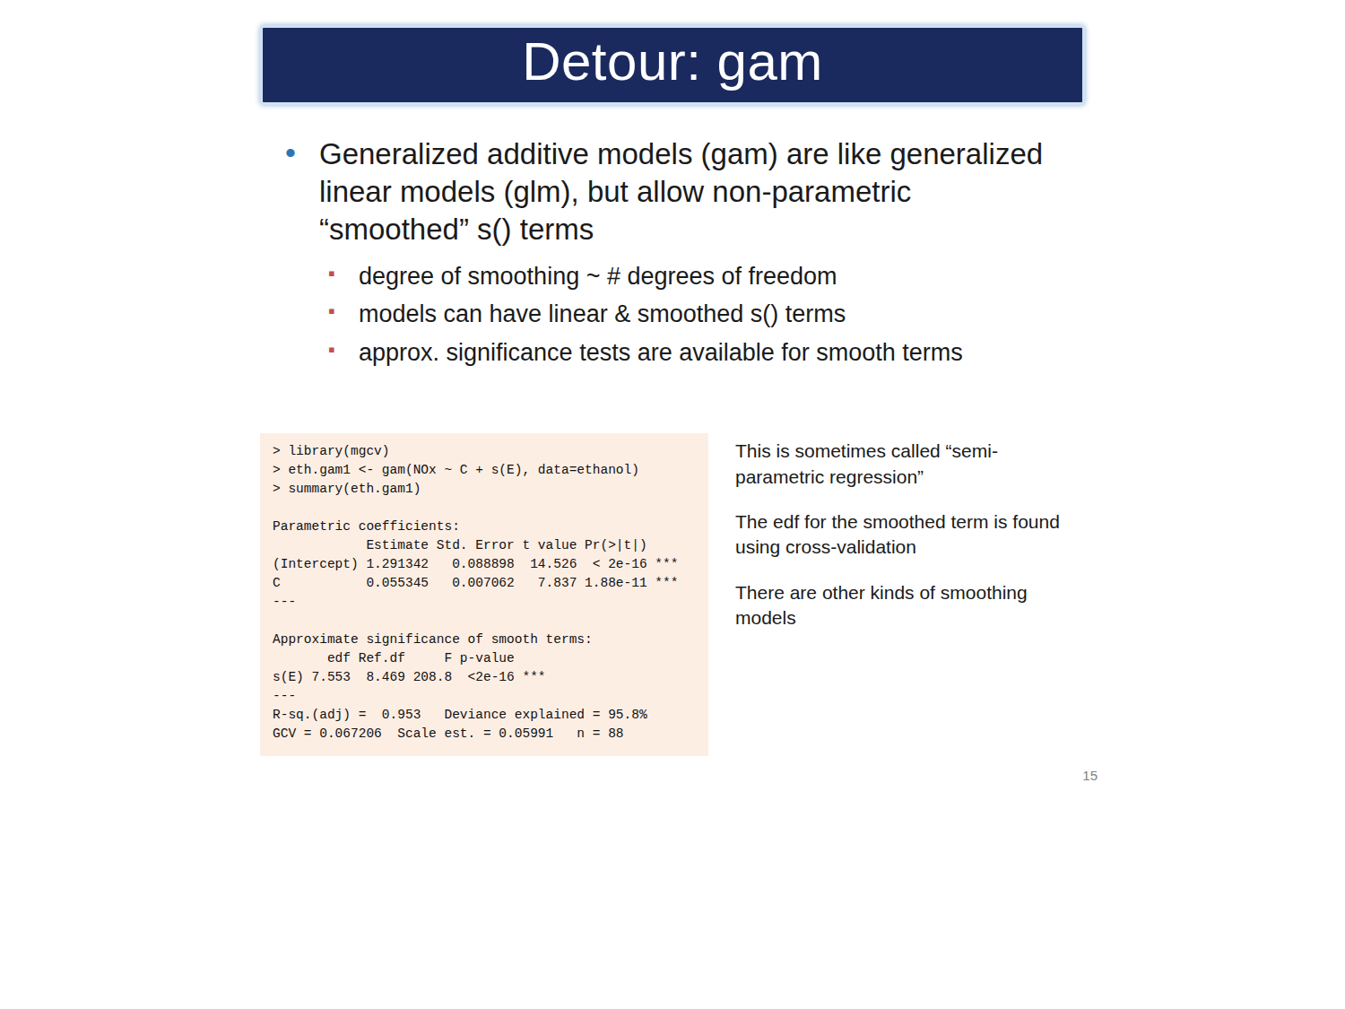Detour: gam
Generalized additive models (gam) are like generalized linear models (glm), but allow non-parametric “smoothed” s() terms
degree of smoothing ~ # degrees of freedom
models can have linear & smoothed s() terms
approx. significance tests are available for smooth terms
> library(mgcv) > eth.gam1 <- gam(NOx ~ C + s(E), data=ethanol) > summary(eth.gam1) Parametric coefficients: Estimate Std. Error t value Pr(>|t|) (Intercept) 1.291342 0.088898 14.526 < 2e-16 *** C 0.055345 0.007062 7.837 1.88e-11 *** --- Approximate significance of smooth terms: edf Ref.df F p-value s(E) 7.553 8.469 208.8 <2e-16 *** --- R-sq.(adj) = 0.953 Deviance explained = 95.8% GCV = 0.067206 Scale est. = 0.05991 n = 88
This is sometimes called “semi-parametric regression”
The edf for the smoothed term is found using cross-validation
There are other kinds of smoothing models
15